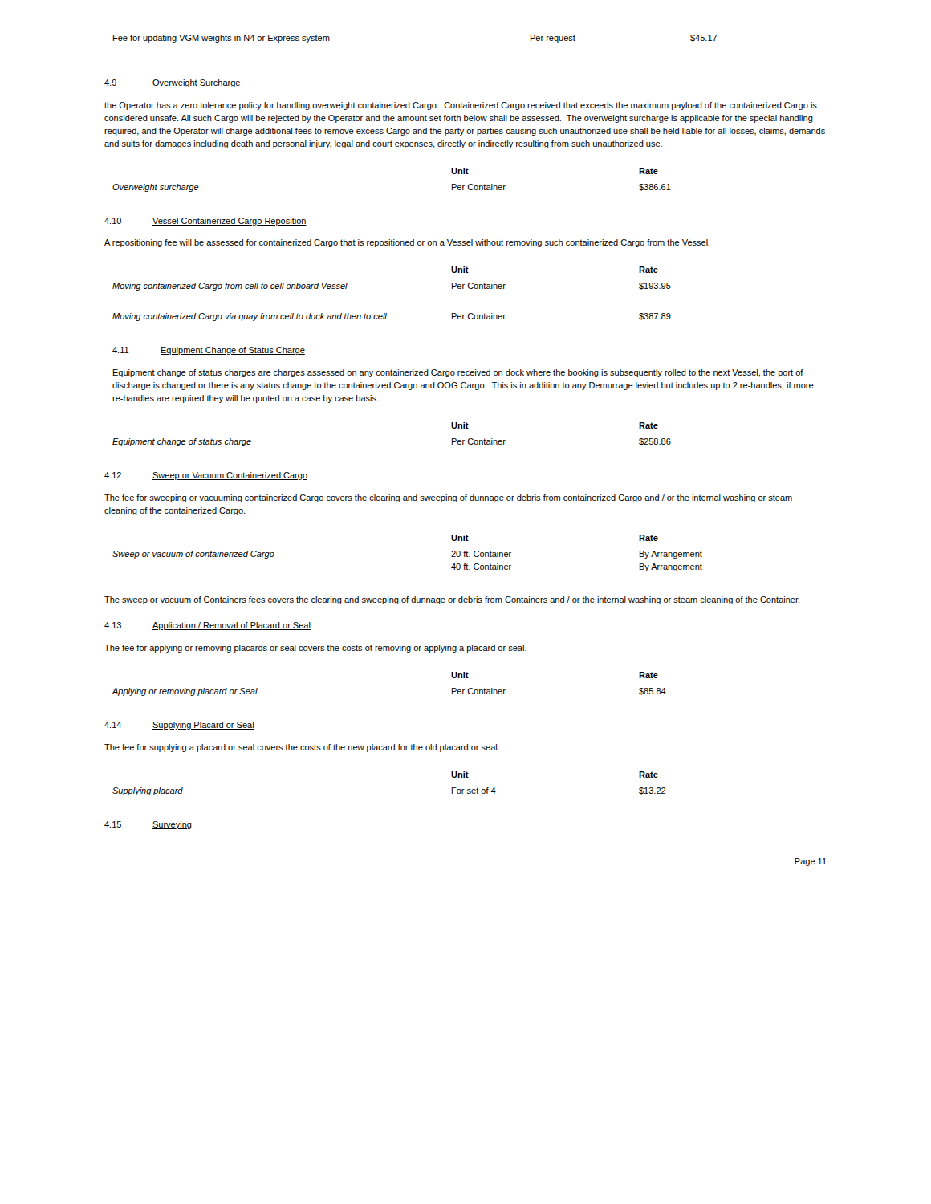Fee for updating VGM weights in N4 or Express system
Per request
$45.17
4.9 Overweight Surcharge
the Operator has a zero tolerance policy for handling overweight containerized Cargo. Containerized Cargo received that exceeds the maximum payload of the containerized Cargo is considered unsafe. All such Cargo will be rejected by the Operator and the amount set forth below shall be assessed. The overweight surcharge is applicable for the special handling required, and the Operator will charge additional fees to remove excess Cargo and the party or parties causing such unauthorized use shall be held liable for all losses, claims, demands and suits for damages including death and personal injury, legal and court expenses, directly or indirectly resulting from such unauthorized use.
| | Unit | Rate |
| Overweight surcharge | Per Container | $386.61 |
4.10 Vessel Containerized Cargo Reposition
A repositioning fee will be assessed for containerized Cargo that is repositioned or on a Vessel without removing such containerized Cargo from the Vessel.
| | Unit | Rate |
| Moving containerized Cargo from cell to cell onboard Vessel | Per Container | $193.95 |
| Moving containerized Cargo via quay from cell to dock and then to cell | Per Container | $387.89 |
4.11 Equipment Change of Status Charge
Equipment change of status charges are charges assessed on any containerized Cargo received on dock where the booking is subsequently rolled to the next Vessel, the port of discharge is changed or there is any status change to the containerized Cargo and OOG Cargo. This is in addition to any Demurrage levied but includes up to 2 re-handles, if more re-handles are required they will be quoted on a case by case basis.
| | Unit | Rate |
| Equipment change of status charge | Per Container | $258.86 |
4.12 Sweep or Vacuum Containerized Cargo
The fee for sweeping or vacuuming containerized Cargo covers the clearing and sweeping of dunnage or debris from containerized Cargo and / or the internal washing or steam cleaning of the containerized Cargo.
| | Unit | Rate |
| Sweep or vacuum of containerized Cargo | 20 ft. Container 40 ft. Container | By Arrangement By Arrangement |
The sweep or vacuum of Containers fees covers the clearing and sweeping of dunnage or debris from Containers and / or the internal washing or steam cleaning of the Container.
4.13 Application / Removal of Placard or Seal
The fee for applying or removing placards or seal covers the costs of removing or applying a placard or seal.
| | Unit | Rate |
| Applying or removing placard or Seal | Per Container | $85.84 |
4.14 Supplying Placard or Seal
The fee for supplying a placard or seal covers the costs of the new placard for the old placard or seal.
| | Unit | Rate |
| Supplying placard | For set of 4 | $13.22 |
4.15 Surveying
Page 11